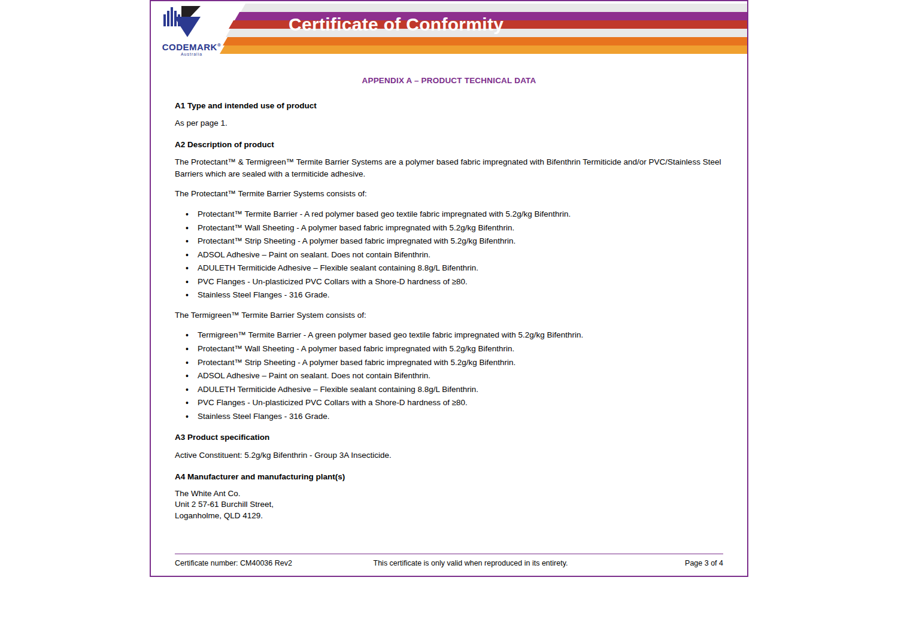Certificate of Conformity
CODEMARK®
Australia
APPENDIX A – PRODUCT TECHNICAL DATA
A1 Type and intended use of product
As per page 1.
A2 Description of product
The Protectant™ & Termigreen™ Termite Barrier Systems are a polymer based fabric impregnated with Bifenthrin Termiticide and/or PVC/Stainless Steel Barriers which are sealed with a termiticide adhesive.
The Protectant™ Termite Barrier Systems consists of:
Protectant™ Termite Barrier - A red polymer based geo textile fabric impregnated with 5.2g/kg Bifenthrin.
Protectant™ Wall Sheeting - A polymer based fabric impregnated with 5.2g/kg Bifenthrin.
Protectant™ Strip Sheeting - A polymer based fabric impregnated with 5.2g/kg Bifenthrin.
ADSOL Adhesive – Paint on sealant. Does not contain Bifenthrin.
ADULETH Termiticide Adhesive – Flexible sealant containing 8.8g/L Bifenthrin.
PVC Flanges - Un-plasticized PVC Collars with a Shore-D hardness of ≥80.
Stainless Steel Flanges - 316 Grade.
The Termigreen™ Termite Barrier System consists of:
Termigreen™ Termite Barrier - A green polymer based geo textile fabric impregnated with 5.2g/kg Bifenthrin.
Protectant™ Wall Sheeting - A polymer based fabric impregnated with 5.2g/kg Bifenthrin.
Protectant™ Strip Sheeting - A polymer based fabric impregnated with 5.2g/kg Bifenthrin.
ADSOL Adhesive – Paint on sealant. Does not contain Bifenthrin.
ADULETH Termiticide Adhesive – Flexible sealant containing 8.8g/L Bifenthrin.
PVC Flanges - Un-plasticized PVC Collars with a Shore-D hardness of ≥80.
Stainless Steel Flanges - 316 Grade.
A3 Product specification
Active Constituent: 5.2g/kg Bifenthrin - Group 3A Insecticide.
A4 Manufacturer and manufacturing plant(s)
The White Ant Co.
Unit 2 57-61 Burchill Street,
Loganholme, QLD 4129.
Certificate number: CM40036 Rev2
This certificate is only valid when reproduced in its entirety.
Page 3 of 4